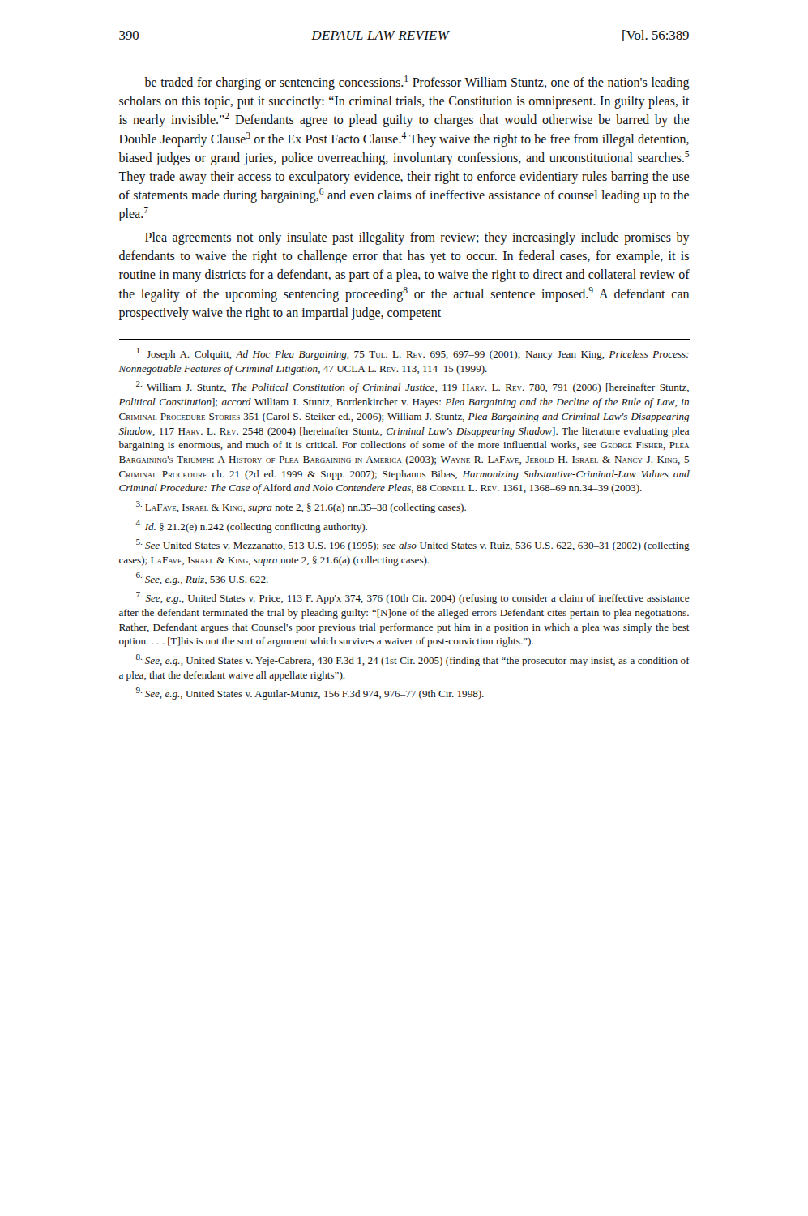390 DEPAUL LAW REVIEW [Vol. 56:389
be traded for charging or sentencing concessions.1 Professor William Stuntz, one of the nation's leading scholars on this topic, put it succinctly: “In criminal trials, the Constitution is omnipresent. In guilty pleas, it is nearly invisible.”2 Defendants agree to plead guilty to charges that would otherwise be barred by the Double Jeopardy Clause3 or the Ex Post Facto Clause.4 They waive the right to be free from illegal detention, biased judges or grand juries, police overreaching, involuntary confessions, and unconstitutional searches.5 They trade away their access to exculpatory evidence, their right to enforce evidentiary rules barring the use of statements made during bargaining,6 and even claims of ineffective assistance of counsel leading up to the plea.7
Plea agreements not only insulate past illegality from review; they increasingly include promises by defendants to waive the right to challenge error that has yet to occur. In federal cases, for example, it is routine in many districts for a defendant, as part of a plea, to waive the right to direct and collateral review of the legality of the upcoming sentencing proceeding8 or the actual sentence imposed.9 A defendant can prospectively waive the right to an impartial judge, competent
Joseph A. Colquitt, Ad Hoc Plea Bargaining, 75 Tul. L. Rev. 695, 697–99 (2001); Nancy Jean King, Priceless Process: Nonnegotiable Features of Criminal Litigation, 47 UCLA L. Rev. 113, 114–15 (1999).
William J. Stuntz, The Political Constitution of Criminal Justice, 119 Harv. L. Rev. 780, 791 (2006) [hereinafter Stuntz, Political Constitution]; accord William J. Stuntz, Bordenkircher v. Hayes: Plea Bargaining and the Decline of the Rule of Law, in Criminal Procedure Stories 351 (Carol S. Steiker ed., 2006); William J. Stuntz, Plea Bargaining and Criminal Law's Disappearing Shadow, 117 Harv. L. Rev. 2548 (2004) [hereinafter Stuntz, Criminal Law's Disappearing Shadow]. The literature evaluating plea bargaining is enormous, and much of it is critical. For collections of some of the more influential works, see George Fisher, Plea Bargaining's Triumph: A History of Plea Bargaining in America (2003); Wayne R. LaFave, Jerold H. Israel & Nancy J. King, 5 Criminal Procedure ch. 21 (2d ed. 1999 & Supp. 2007); Stephanos Bibas, Harmonizing Substantive-Criminal-Law Values and Criminal Procedure: The Case of Alford and Nolo Contendere Pleas, 88 Cornell L. Rev. 1361, 1368–69 nn.34–39 (2003).
LaFave, Israel & King, supra note 2, § 21.6(a) nn.35–38 (collecting cases).
Id. § 21.2(e) n.242 (collecting conflicting authority).
See United States v. Mezzanatto, 513 U.S. 196 (1995); see also United States v. Ruiz, 536 U.S. 622, 630–31 (2002) (collecting cases); LaFave, Israel & King, supra note 2, § 21.6(a) (collecting cases).
See, e.g., Ruiz, 536 U.S. 622.
See, e.g., United States v. Price, 113 F. App'x 374, 376 (10th Cir. 2004) (refusing to consider a claim of ineffective assistance after the defendant terminated the trial by pleading guilty: “[N]one of the alleged errors Defendant cites pertain to plea negotiations. Rather, Defendant argues that Counsel's poor previous trial performance put him in a position in which a plea was simply the best option. . . . [T]his is not the sort of argument which survives a waiver of post-conviction rights.”).
See, e.g., United States v. Yeje-Cabrera, 430 F.3d 1, 24 (1st Cir. 2005) (finding that “the prosecutor may insist, as a condition of a plea, that the defendant waive all appellate rights”).
See, e.g., United States v. Aguilar-Muniz, 156 F.3d 974, 976–77 (9th Cir. 1998).